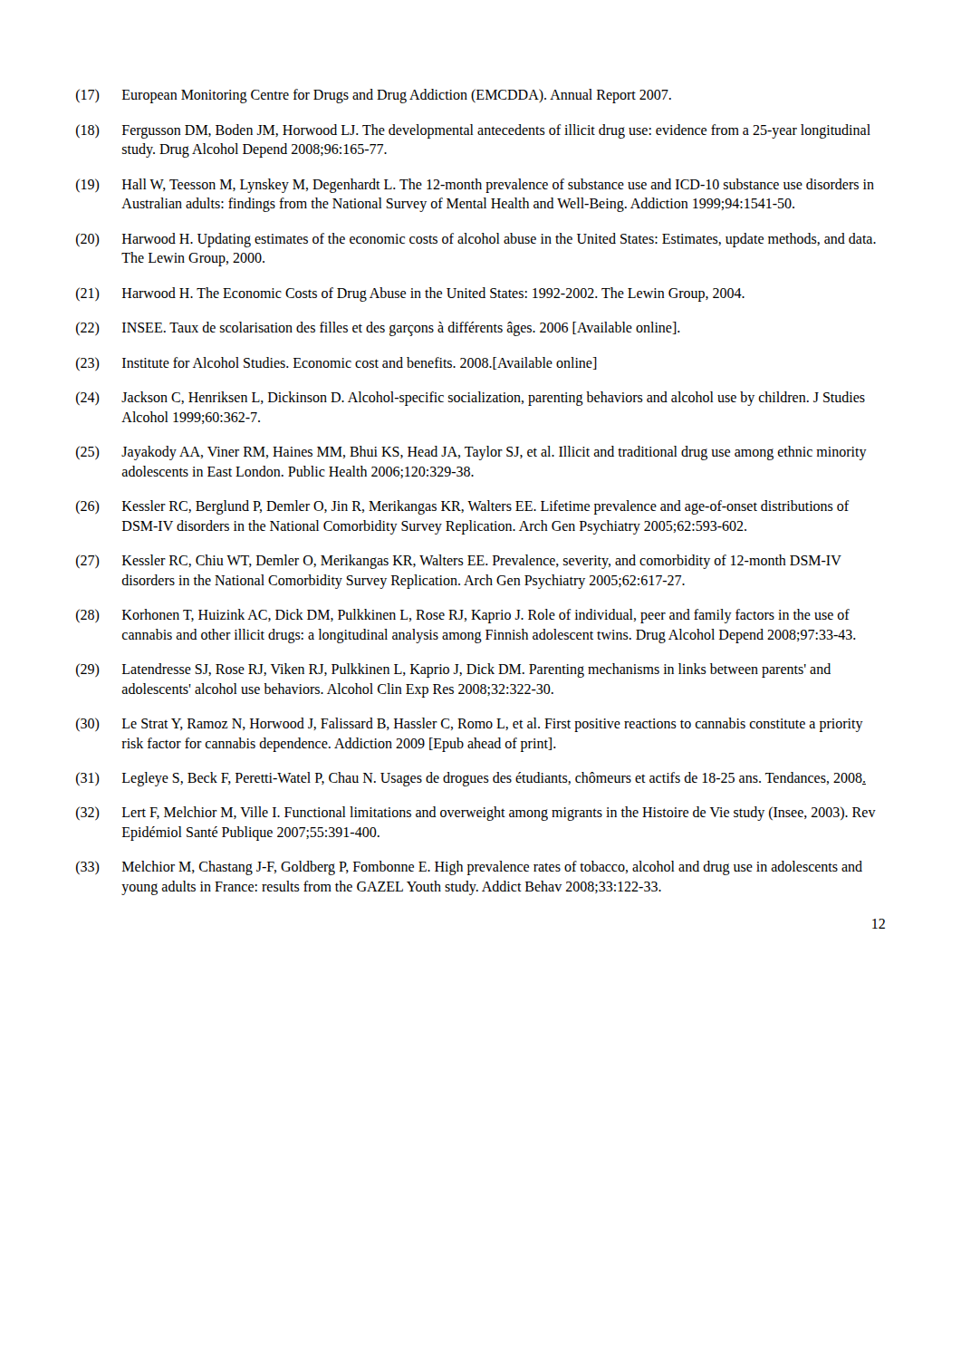(17) European Monitoring Centre for Drugs and Drug Addiction (EMCDDA). Annual Report 2007.
(18) Fergusson DM, Boden JM, Horwood LJ. The developmental antecedents of illicit drug use: evidence from a 25-year longitudinal study. Drug Alcohol Depend 2008;96:165-77.
(19) Hall W, Teesson M, Lynskey M, Degenhardt L. The 12-month prevalence of substance use and ICD-10 substance use disorders in Australian adults: findings from the National Survey of Mental Health and Well-Being. Addiction 1999;94:1541-50.
(20) Harwood H. Updating estimates of the economic costs of alcohol abuse in the United States: Estimates, update methods, and data. The Lewin Group, 2000.
(21) Harwood H. The Economic Costs of Drug Abuse in the United States: 1992-2002. The Lewin Group, 2004.
(22) INSEE. Taux de scolarisation des filles et des garçons à différents âges. 2006 [Available online].
(23) Institute for Alcohol Studies. Economic cost and benefits. 2008.[Available online]
(24) Jackson C, Henriksen L, Dickinson D. Alcohol-specific socialization, parenting behaviors and alcohol use by children. J Studies Alcohol 1999;60:362-7.
(25) Jayakody AA, Viner RM, Haines MM, Bhui KS, Head JA, Taylor SJ, et al. Illicit and traditional drug use among ethnic minority adolescents in East London. Public Health 2006;120:329-38.
(26) Kessler RC, Berglund P, Demler O, Jin R, Merikangas KR, Walters EE. Lifetime prevalence and age-of-onset distributions of DSM-IV disorders in the National Comorbidity Survey Replication. Arch Gen Psychiatry 2005;62:593-602.
(27) Kessler RC, Chiu WT, Demler O, Merikangas KR, Walters EE. Prevalence, severity, and comorbidity of 12-month DSM-IV disorders in the National Comorbidity Survey Replication. Arch Gen Psychiatry 2005;62:617-27.
(28) Korhonen T, Huizink AC, Dick DM, Pulkkinen L, Rose RJ, Kaprio J. Role of individual, peer and family factors in the use of cannabis and other illicit drugs: a longitudinal analysis among Finnish adolescent twins. Drug Alcohol Depend 2008;97:33-43.
(29) Latendresse SJ, Rose RJ, Viken RJ, Pulkkinen L, Kaprio J, Dick DM. Parenting mechanisms in links between parents' and adolescents' alcohol use behaviors. Alcohol Clin Exp Res 2008;32:322-30.
(30) Le Strat Y, Ramoz N, Horwood J, Falissard B, Hassler C, Romo L, et al. First positive reactions to cannabis constitute a priority risk factor for cannabis dependence. Addiction 2009 [Epub ahead of print].
(31) Legleye S, Beck F, Peretti-Watel P, Chau N. Usages de drogues des étudiants, chômeurs et actifs de 18-25 ans. Tendances, 2008.
(32) Lert F, Melchior M, Ville I. Functional limitations and overweight among migrants in the Histoire de Vie study (Insee, 2003). Rev Epidémiol Santé Publique 2007;55:391-400.
(33) Melchior M, Chastang J-F, Goldberg P, Fombonne E. High prevalence rates of tobacco, alcohol and drug use in adolescents and young adults in France: results from the GAZEL Youth study. Addict Behav 2008;33:122-33.
12